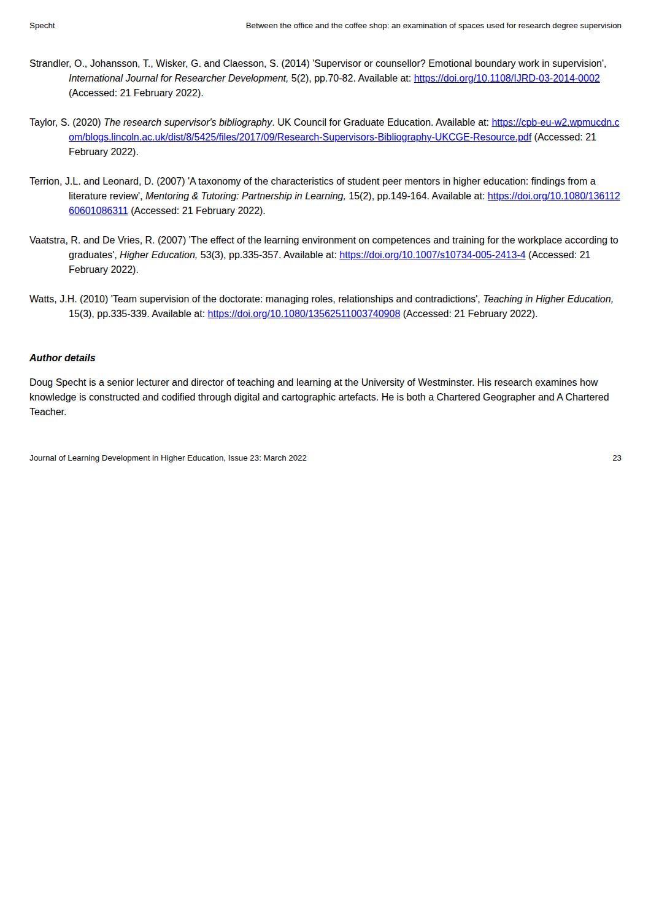Specht
Between the office and the coffee shop: an examination of spaces used for research degree supervision
Strandler, O., Johansson, T., Wisker, G. and Claesson, S. (2014) 'Supervisor or counsellor? Emotional boundary work in supervision', International Journal for Researcher Development, 5(2), pp.70-82. Available at: https://doi.org/10.1108/IJRD-03-2014-0002 (Accessed: 21 February 2022).
Taylor, S. (2020) The research supervisor's bibliography. UK Council for Graduate Education. Available at: https://cpb-eu-w2.wpmucdn.com/blogs.lincoln.ac.uk/dist/8/5425/files/2017/09/Research-Supervisors-Bibliography-UKCGE-Resource.pdf (Accessed: 21 February 2022).
Terrion, J.L. and Leonard, D. (2007) 'A taxonomy of the characteristics of student peer mentors in higher education: findings from a literature review', Mentoring & Tutoring: Partnership in Learning, 15(2), pp.149-164. Available at: https://doi.org/10.1080/13611260601086311 (Accessed: 21 February 2022).
Vaatstra, R. and De Vries, R. (2007) 'The effect of the learning environment on competences and training for the workplace according to graduates', Higher Education, 53(3), pp.335-357. Available at: https://doi.org/10.1007/s10734-005-2413-4 (Accessed: 21 February 2022).
Watts, J.H. (2010) 'Team supervision of the doctorate: managing roles, relationships and contradictions', Teaching in Higher Education, 15(3), pp.335-339. Available at: https://doi.org/10.1080/13562511003740908 (Accessed: 21 February 2022).
Author details
Doug Specht is a senior lecturer and director of teaching and learning at the University of Westminster. His research examines how knowledge is constructed and codified through digital and cartographic artefacts. He is both a Chartered Geographer and A Chartered Teacher.
Journal of Learning Development in Higher Education, Issue 23: March 2022 23